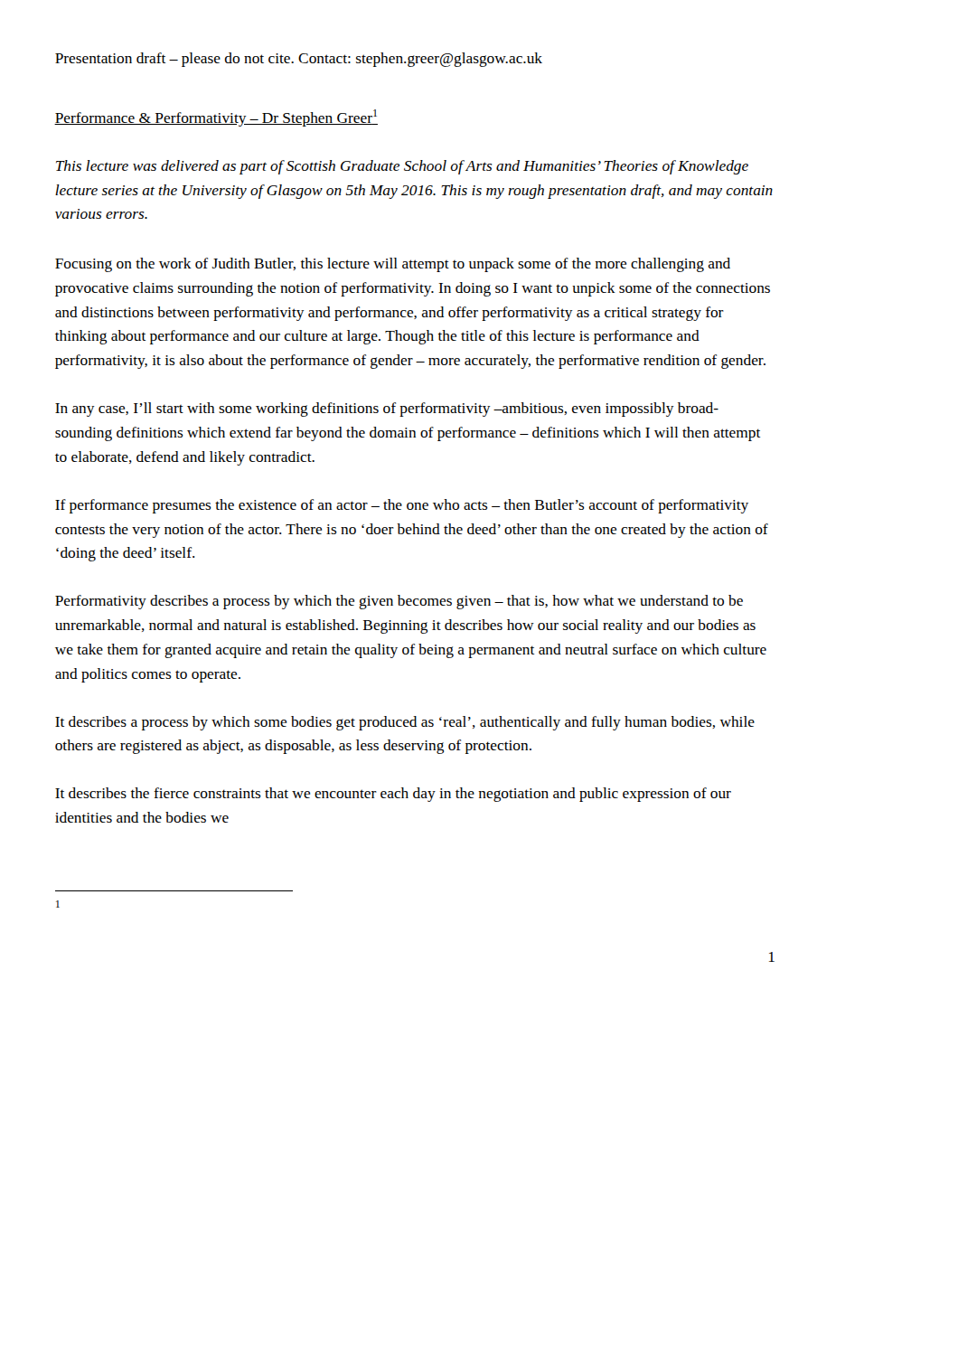Presentation draft – please do not cite. Contact: stephen.greer@glasgow.ac.uk
Performance & Performativity – Dr Stephen Greer1
This lecture was delivered as part of Scottish Graduate School of Arts and Humanities’ Theories of Knowledge lecture series at the University of Glasgow on 5th May 2016. This is my rough presentation draft, and may contain various errors.
Focusing on the work of Judith Butler, this lecture will attempt to unpack some of the more challenging and provocative claims surrounding the notion of performativity. In doing so I want to unpick some of the connections and distinctions between performativity and performance, and offer performativity as a critical strategy for thinking about performance and our culture at large. Though the title of this lecture is performance and performativity, it is also about the performance of gender – more accurately, the performative rendition of gender.
In any case, I’ll start with some working definitions of performativity –ambitious, even impossibly broad-sounding definitions which extend far beyond the domain of performance – definitions which I will then attempt to elaborate, defend and likely contradict.
If performance presumes the existence of an actor – the one who acts – then Butler’s account of performativity contests the very notion of the actor. There is no ‘doer behind the deed’ other than the one created by the action of ‘doing the deed’ itself.
Performativity describes a process by which the given becomes given – that is, how what we understand to be unremarkable, normal and natural is established. Beginning it describes how our social reality and our bodies as we take them for granted acquire and retain the quality of being a permanent and neutral surface on which culture and politics comes to operate.
It describes a process by which some bodies get produced as ‘real’, authentically and fully human bodies, while others are registered as abject, as disposable, as less deserving of protection.
It describes the fierce constraints that we encounter each day in the negotiation and public expression of our identities and the bodies we
1
1